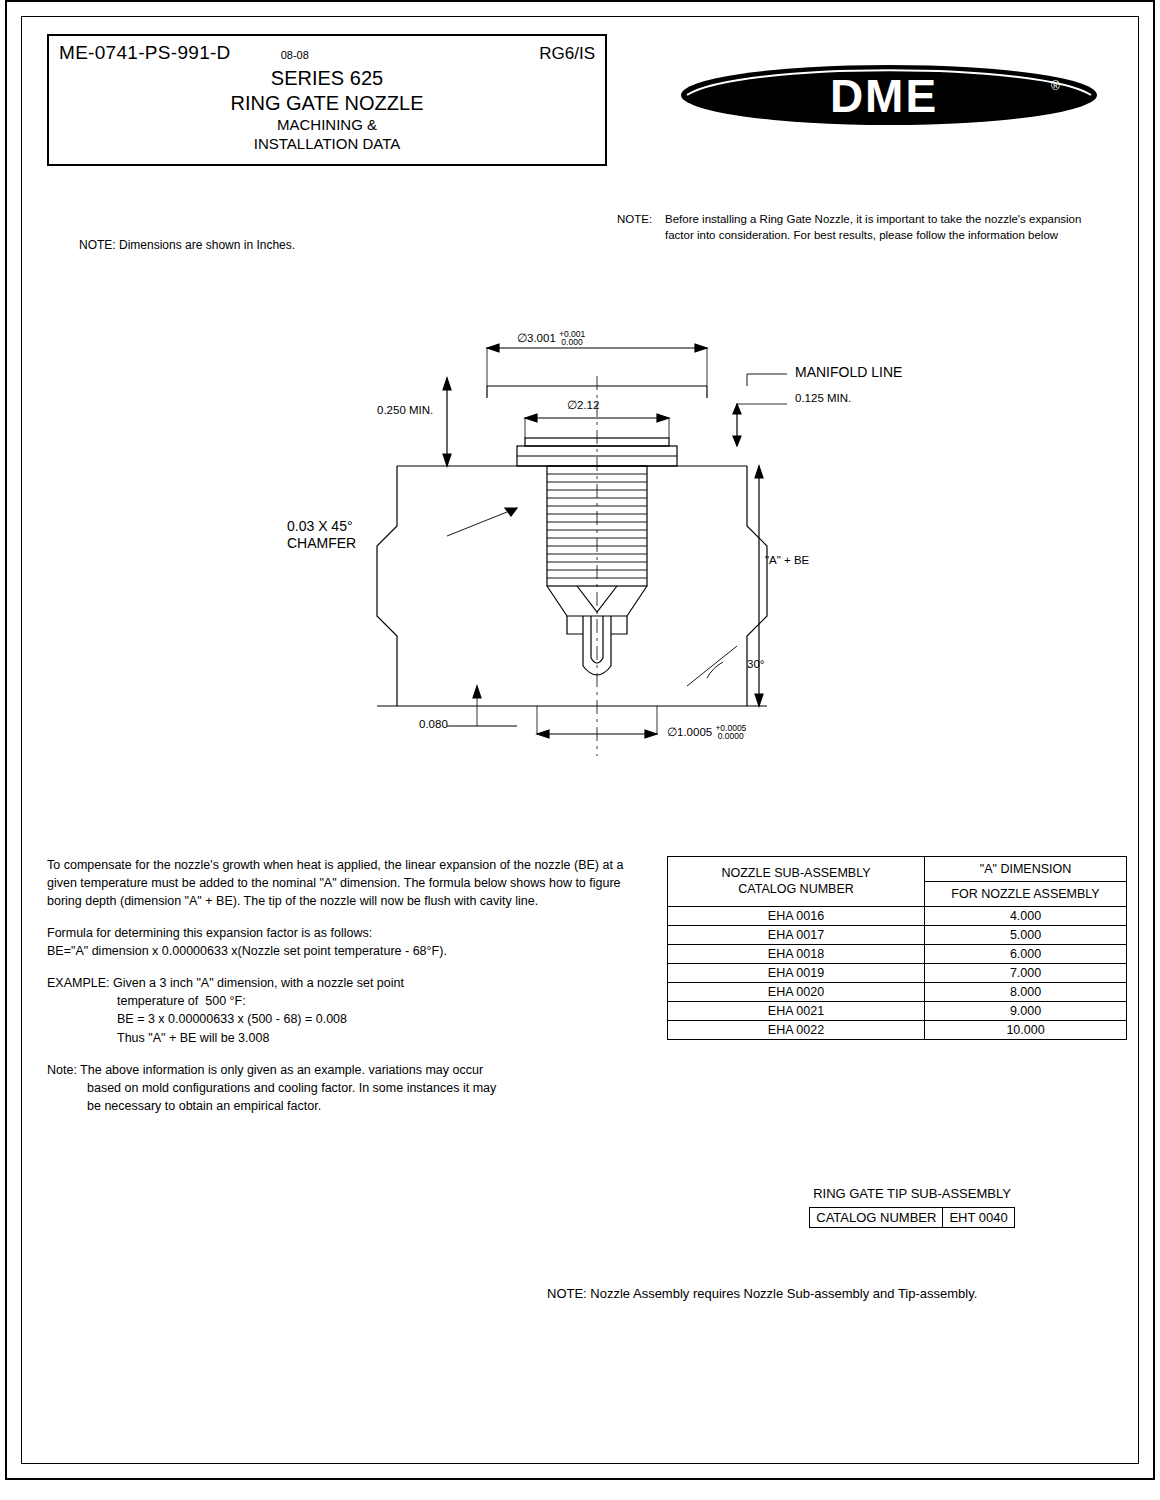ME-0741-PS-991-D 08-08 RG6/IS
SERIES 625
RING GATE NOZZLE
MACHINING &
INSTALLATION DATA
DME ®
NOTE: Before installing a Ring Gate Nozzle, it is important to take the nozzle's expansion factor into consideration. For best results, please follow the information below
NOTE: Dimensions are shown in Inches.
∅3.001 +0.001 0.000
MANIFOLD LINE
0.125 MIN.
0.250 MIN.
∅2.12
0.03 X 45°
CHAMFER
"A" + BE
30°
0.080
∅1.0005 +0.0005 0.0000
To compensate for the nozzle's growth when heat is applied, the linear expansion of the nozzle (BE) at a given temperature must be added to the nominal "A" dimension. The formula below shows how to figure boring depth (dimension "A" + BE). The tip of the nozzle will now be flush with cavity line.
Formula for determining this expansion factor is as follows:
BE="A" dimension x 0.00000633 x(Nozzle set point temperature - 68°F).
EXAMPLE: Given a 3 inch "A" dimension, with a nozzle set point
temperature of 500 °F:
BE = 3 x 0.00000633 x (500 - 68) = 0.008
Thus "A" + BE will be 3.008
Note: The above information is only given as an example. variations may occur
based on mold configurations and cooling factor. In some instances it may
be necessary to obtain an empirical factor.
| NOZZLE SUB-ASSEMBLY CATALOG NUMBER | "A" DIMENSION |
| --- | --- |
| FOR NOZZLE ASSEMBLY |
| EHA 0016 | 4.000 |
| EHA 0017 | 5.000 |
| EHA 0018 | 6.000 |
| EHA 0019 | 7.000 |
| EHA 0020 | 8.000 |
| EHA 0021 | 9.000 |
| EHA 0022 | 10.000 |
RING GATE TIP SUB-ASSEMBLY
| CATALOG NUMBER | EHT 0040 |
NOTE: Nozzle Assembly requires Nozzle Sub-assembly and Tip-assembly.